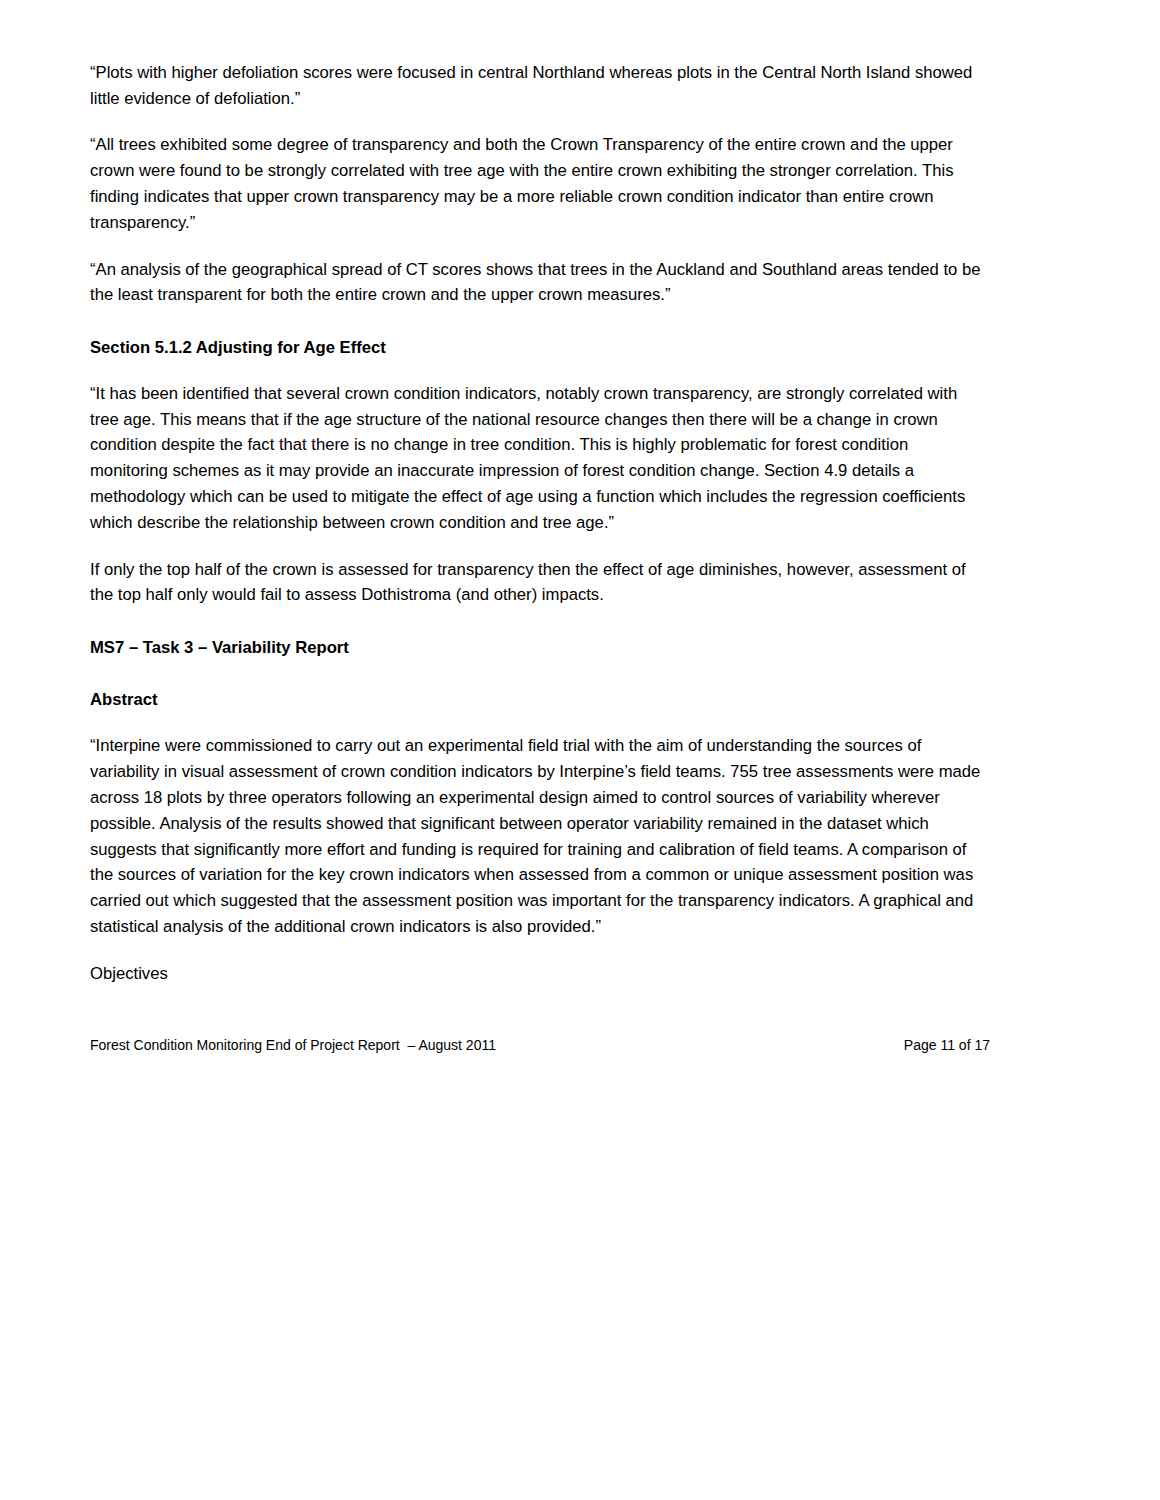“Plots with higher defoliation scores were focused in central Northland whereas plots in the Central North Island showed little evidence of defoliation.”
“All trees exhibited some degree of transparency and both the Crown Transparency of the entire crown and the upper crown were found to be strongly correlated with tree age with the entire crown exhibiting the stronger correlation. This finding indicates that upper crown transparency may be a more reliable crown condition indicator than entire crown transparency.”
“An analysis of the geographical spread of CT scores shows that trees in the Auckland and Southland areas tended to be the least transparent for both the entire crown and the upper crown measures.”
Section 5.1.2 Adjusting for Age Effect
“It has been identified that several crown condition indicators, notably crown transparency, are strongly correlated with tree age. This means that if the age structure of the national resource changes then there will be a change in crown condition despite the fact that there is no change in tree condition. This is highly problematic for forest condition monitoring schemes as it may provide an inaccurate impression of forest condition change. Section 4.9 details a methodology which can be used to mitigate the effect of age using a function which includes the regression coefficients which describe the relationship between crown condition and tree age.”
If only the top half of the crown is assessed for transparency then the effect of age diminishes, however, assessment of the top half only would fail to assess Dothistroma (and other) impacts.
MS7 – Task 3 – Variability Report
Abstract
“Interpine were commissioned to carry out an experimental field trial with the aim of understanding the sources of variability in visual assessment of crown condition indicators by Interpine’s field teams. 755 tree assessments were made across 18 plots by three operators following an experimental design aimed to control sources of variability wherever possible. Analysis of the results showed that significant between operator variability remained in the dataset which suggests that significantly more effort and funding is required for training and calibration of field teams. A comparison of the sources of variation for the key crown indicators when assessed from a common or unique assessment position was carried out which suggested that the assessment position was important for the transparency indicators. A graphical and statistical analysis of the additional crown indicators is also provided.”
Objectives
Forest Condition Monitoring End of Project Report – August 2011 Page 11 of 17